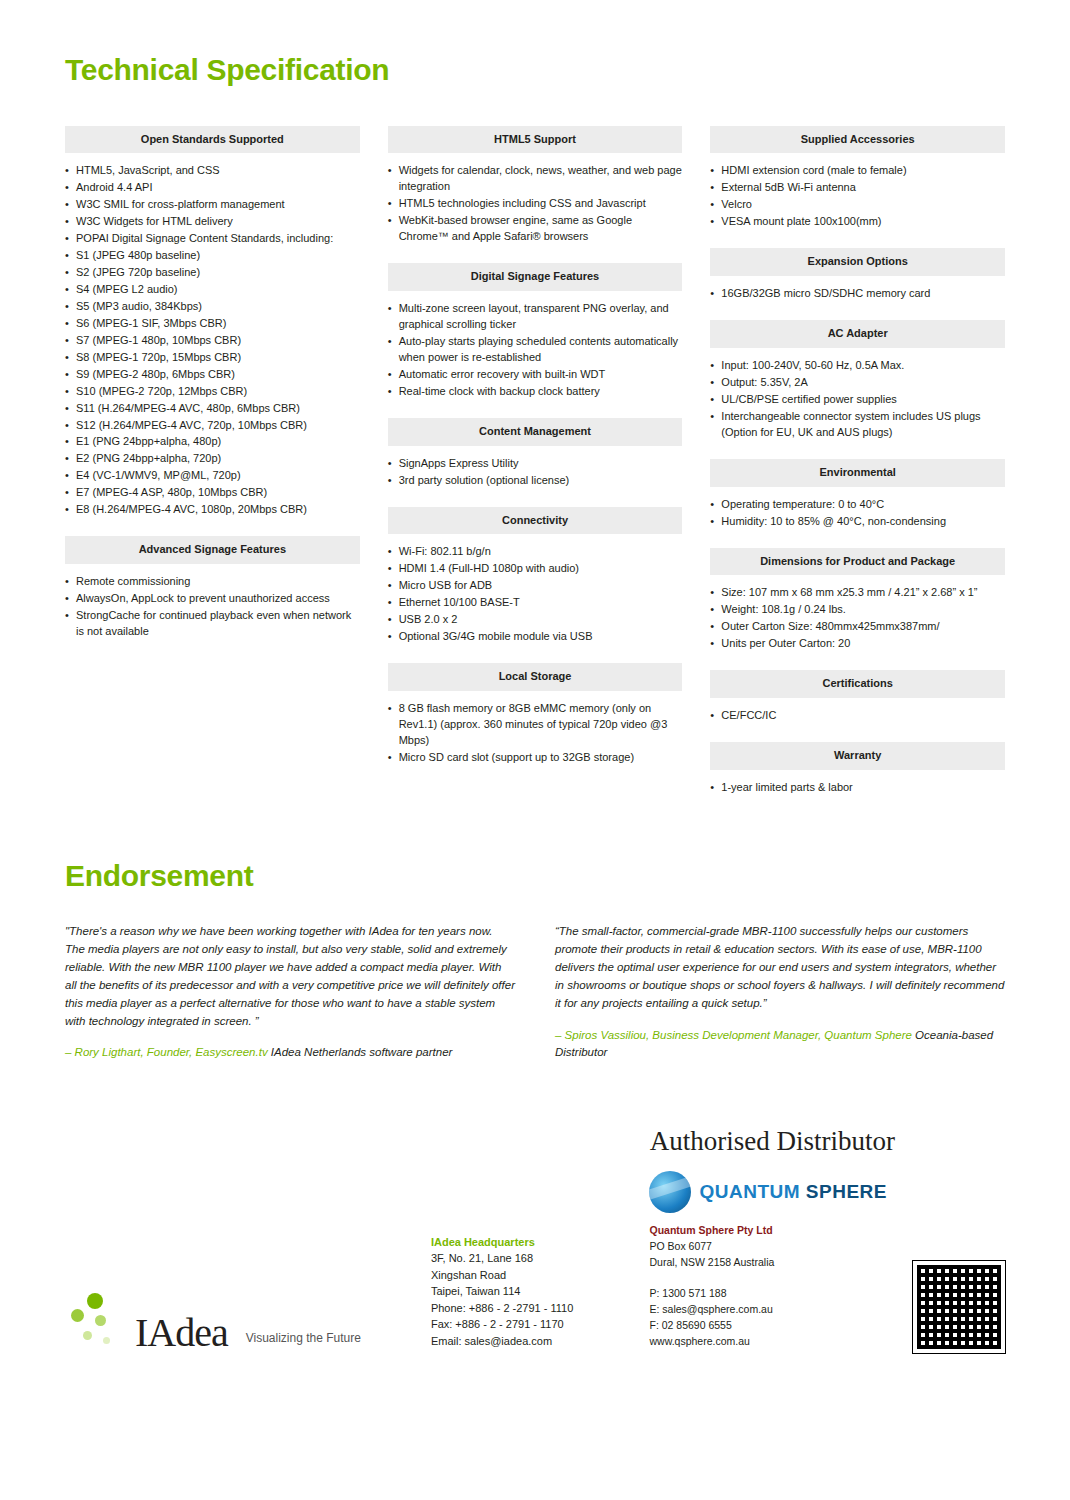Technical Specification
Open Standards Supported
HTML5, JavaScript, and CSS
Android 4.4 API
W3C SMIL for cross-platform management
W3C Widgets for HTML delivery
POPAI Digital Signage Content Standards, including:
S1 (JPEG 480p baseline)
S2 (JPEG 720p baseline)
S4 (MPEG L2 audio)
S5 (MP3 audio, 384Kbps)
S6 (MPEG-1 SIF, 3Mbps CBR)
S7 (MPEG-1 480p, 10Mbps CBR)
S8 (MPEG-1 720p, 15Mbps CBR)
S9 (MPEG-2 480p, 6Mbps CBR)
S10 (MPEG-2 720p, 12Mbps CBR)
S11 (H.264/MPEG-4 AVC, 480p, 6Mbps CBR)
S12 (H.264/MPEG-4 AVC, 720p, 10Mbps CBR)
E1 (PNG 24bpp+alpha, 480p)
E2 (PNG 24bpp+alpha, 720p)
E4 (VC-1/WMV9, MP@ML, 720p)
E7 (MPEG-4 ASP, 480p, 10Mbps CBR)
E8 (H.264/MPEG-4 AVC, 1080p, 20Mbps CBR)
Advanced Signage Features
Remote commissioning
AlwaysOn, AppLock to prevent unauthorized access
StrongCache for continued playback even when network is not available
HTML5 Support
Widgets for calendar, clock, news, weather, and web page integration
HTML5 technologies including CSS and Javascript
WebKit-based browser engine, same as Google Chrome™ and Apple Safari® browsers
Digital Signage Features
Multi-zone screen layout, transparent PNG overlay, and graphical scrolling ticker
Auto-play starts playing scheduled contents automatically when power is re-established
Automatic error recovery with built-in WDT
Real-time clock with backup clock battery
Content Management
SignApps Express Utility
3rd party solution (optional license)
Connectivity
Wi-Fi: 802.11 b/g/n
HDMI 1.4 (Full-HD 1080p with audio)
Micro USB for ADB
Ethernet 10/100 BASE-T
USB 2.0 x 2
Optional 3G/4G mobile module via USB
Local Storage
8 GB flash memory or 8GB eMMC memory (only on Rev1.1) (approx. 360 minutes of typical 720p video @3 Mbps)
Micro SD card slot (support up to 32GB storage)
Supplied Accessories
HDMI extension cord (male to female)
External 5dB Wi-Fi antenna
Velcro
VESA mount plate 100x100(mm)
Expansion Options
16GB/32GB micro SD/SDHC memory card
AC Adapter
Input: 100-240V, 50-60 Hz, 0.5A Max.
Output: 5.35V, 2A
UL/CB/PSE certified power supplies
Interchangeable connector system includes US plugs (Option for EU, UK and AUS plugs)
Environmental
Operating temperature: 0 to 40°C
Humidity: 10 to 85% @ 40°C, non-condensing
Dimensions for Product and Package
Size: 107 mm x 68 mm x25.3 mm / 4.21” x 2.68” x 1”
Weight: 108.1g / 0.24 lbs.
Outer Carton Size: 480mmx425mmx387mm/
Units per Outer Carton: 20
Certifications
CE/FCC/IC
Warranty
1-year limited parts & labor
Endorsement
"There's a reason why we have been working together with IAdea for ten years now. The media players are not only easy to install, but also very stable, solid and extremely reliable. With the new MBR 1100 player we have added a compact media player. With all the benefits of its predecessor and with a very competitive price we will definitely offer this media player as a perfect alternative for those who want to have a stable system with technology integrated in screen. ”
– Rory Ligthart, Founder, Easyscreen.tv IAdea Netherlands software partner
“The small-factor, commercial-grade MBR-1100 successfully helps our customers promote their products in retail & education sectors. With its ease of use, MBR-1100 delivers the optimal user experience for our end users and system integrators, whether in showrooms or boutique shops or school foyers & hallways. I will definitely recommend it for any projects entailing a quick setup.”
– Spiros Vassiliou, Business Development Manager, Quantum Sphere Oceania-based Distributor
Authorised Distributor
IAdea
Visualizing the Future
IAdea Headquarters
3F, No. 21, Lane 168
Xingshan Road
Taipei, Taiwan 114
Phone: +886 - 2 -2791 - 1110
Fax: +886 - 2 - 2791 - 1170
Email: sales@iadea.com
QUANTUM SPHERE
Quantum Sphere Pty Ltd
PO Box 6077
Dural, NSW 2158 Australia
P: 1300 571 188
E: sales@qsphere.com.au
F: 02 85690 6555
www.qsphere.com.au